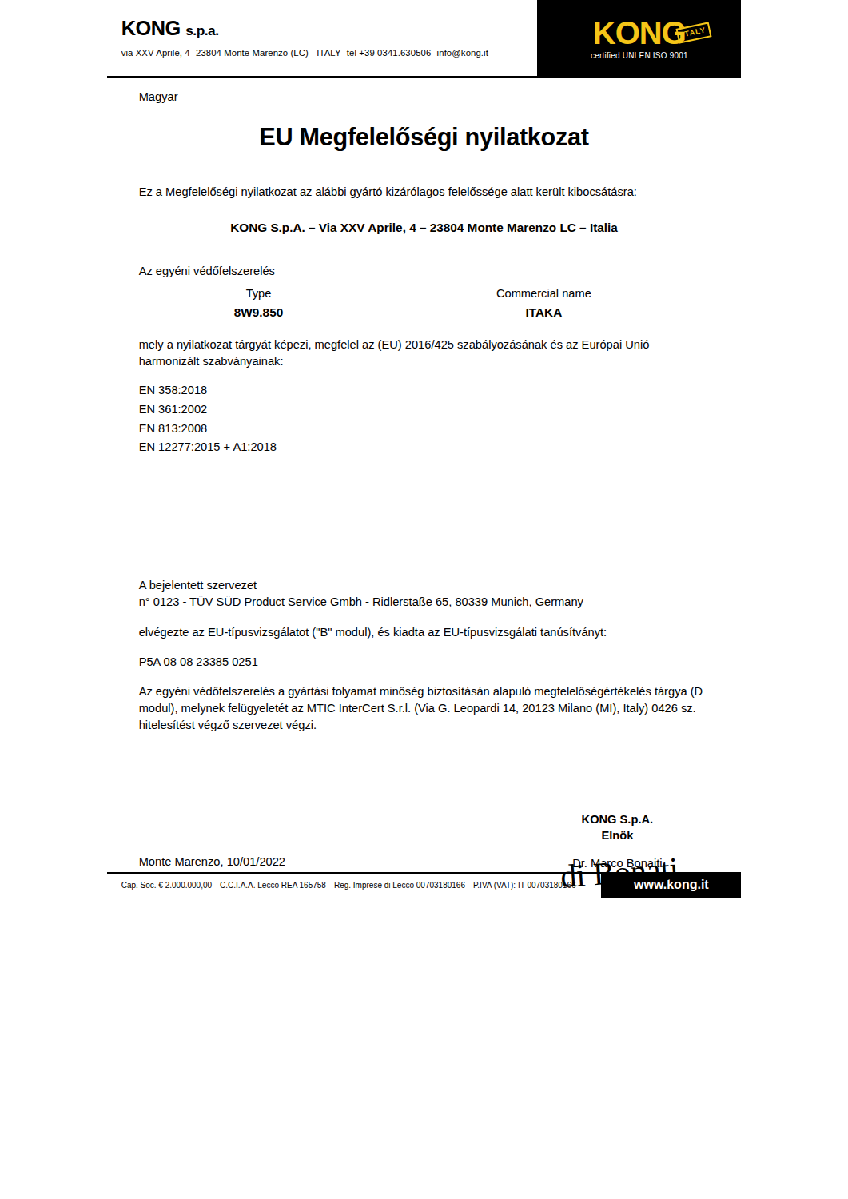KONG s.p.a.
via XXV Aprile, 4 23804 Monte Marenzo (LC) - ITALY tel +39 0341.630506 info@kong.it
K O N G
ITALY
certified UNI EN ISO 9001
Magyar
EU Megfelelőségi nyilatkozat
Ez a Megfelelőségi nyilatkozat az alábbi gyártó kizárólagos felelőssége alatt került kibocsátásra:
KONG S.p.A. – Via XXV Aprile, 4 – 23804 Monte Marenzo LC – Italia
Az egyéni védőfelszerelés
| Type | Commercial name |
| 8W9.850 | ITAKA |
mely a nyilatkozat tárgyát képezi, megfelel az (EU) 2016/425 szabályozásának és az Európai Unió harmonizált szabványainak:
EN 358:2018
EN 361:2002
EN 813:2008
EN 12277:2015 + A1:2018
A bejelentett szervezet
n° 0123 - TÜV SÜD Product Service Gmbh - Ridlerstaße 65, 80339 Munich, Germany
elvégezte az EU-típusvizsgálatot ("B" modul), és kiadta az EU-típusvizsgálati tanúsítványt:
P5A 08 08 23385 0251
Az egyéni védőfelszerelés a gyártási folyamat minőség biztosításán alapuló megfelelőségértékelés tárgya (D modul), melynek felügyeletét az MTIC InterCert S.r.l. (Via G. Leopardi 14, 20123 Milano (MI), Italy) 0426 sz. hitelesítést végző szervezet végzi.
Monte Marenzo, 10/01/2022
KONG S.p.A.
Elnök
Dr. Marco Bonaiti
di Bonati
Cap. Soc. € 2.000.000,00 C.C.I.A.A. Lecco REA 165758 Reg. Imprese di Lecco 00703180166 P.IVA (VAT): IT 00703180166
www.kong.it